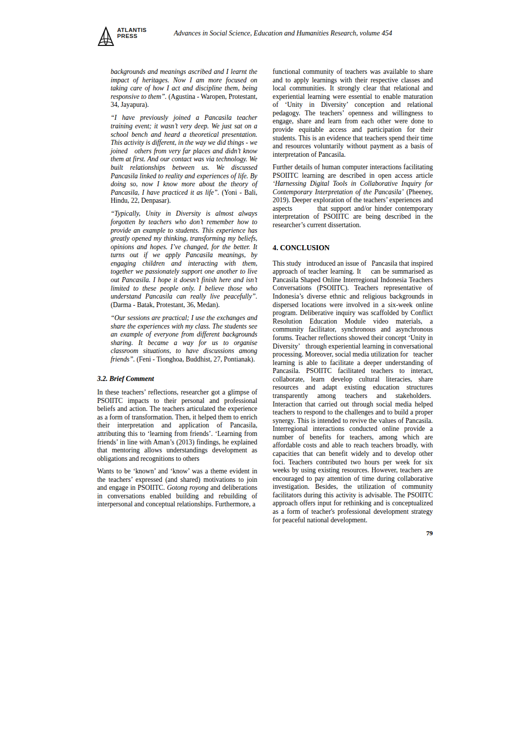ATLANTIS
PRESS
Advances in Social Science, Education and Humanities Research, volume 454
backgrounds and meanings ascribed and I learnt the impact of heritages. Now I am more focused on taking care of how I act and discipline them, being responsive to them”. (Agustina - Waropen, Protestant, 34, Jayapura).
“I have previously joined a Pancasila teacher training event; it wasn’t very deep. We just sat on a school bench and heard a theoretical presentation. This activity is different, in the way we did things - we joined others from very far places and didn’t know them at first. And our contact was via technology. We built relationships between us. We discussed Pancasila linked to reality and experiences of life. By doing so, now I know more about the theory of Pancasila, I have practiced it as life”. (Yoni - Bali, Hindu, 22, Denpasar).
“Typically, Unity in Diversity is almost always forgotten by teachers who don’t remember how to provide an example to students. This experience has greatly opened my thinking, transforming my beliefs, opinions and hopes. I’ve changed, for the better. It turns out if we apply Pancasila meanings, by engaging children and interacting with them, together we passionately support one another to live out Pancasila. I hope it doesn’t finish here and isn’t limited to these people only. I believe those who understand Pancasila can really live peacefully”. (Darma - Batak, Protestant, 36, Medan).
“Our sessions are practical; I use the exchanges and share the experiences with my class. The students see an example of everyone from different backgrounds sharing. It became a way for us to organise classroom situations, to have discussions among friends”. (Feni - Tionghoa, Buddhist, 27, Pontianak).
3.2. Brief Comment
In these teachers’ reflections, researcher got a glimpse of PSOIITC impacts to their personal and professional beliefs and action. The teachers articulated the experience as a form of transformation. Then, it helped them to enrich their interpretation and application of Pancasila, attributing this to ‘learning from friends’. ‘Learning from friends’ in line with Aman’s (2013) findings, he explained that mentoring allows understandings development as obligations and recognitions to others
Wants to be ‘known’ and ‘know’ was a theme evident in the teachers’ expressed (and shared) motivations to join and engage in PSOIITC. Gotong royong and deliberations in conversations enabled building and rebuilding of interpersonal and conceptual relationships. Furthermore, a
functional community of teachers was available to share and to apply learnings with their respective classes and local communities. It strongly clear that relational and experiential learning were essential to enable maturation of ‘Unity in Diversity’ conception and relational pedagogy. The teachers’ openness and willingness to engage, share and learn from each other were done to provide equitable access and participation for their students. This is an evidence that teachers spend their time and resources voluntarily without payment as a basis of interpretation of Pancasila.
Further details of human computer interactions facilitating PSOIITC learning are described in open access article ‘Harnessing Digital Tools in Collaborative Inquiry for Contemporary Interpretation of the Pancasila’ (Pheeney, 2019). Deeper exploration of the teachers’ experiences and aspects that support and/or hinder contemporary interpretation of PSOIITC are being described in the researcher’s current dissertation.
4. Conclusion
This study introduced an issue of Pancasila that inspired approach of teacher learning. It can be summarised as Pancasila Shaped Online Interregional Indonesia Teachers Conversations (PSOIITC). Teachers representative of Indonesia’s diverse ethnic and religious backgrounds in dispersed locations were involved in a six-week online program. Deliberative inquiry was scaffolded by Conflict Resolution Education Module video materials, a community facilitator, synchronous and asynchronous forums. Teacher reflections showed their concept ‘Unity in Diversity’ through experiential learning in conversational processing. Moreover, social media utilization for teacher learning is able to facilitate a deeper understanding of Pancasila. PSOIITC facilitated teachers to interact, collaborate, learn develop cultural literacies, share resources and adapt existing education structures transparently among teachers and stakeholders. Interaction that carried out through social media helped teachers to respond to the challenges and to build a proper synergy. This is intended to revive the values of Pancasila. Interregional interactions conducted online provide a number of benefits for teachers, among which are affordable costs and able to reach teachers broadly, with capacities that can benefit widely and to develop other foci. Teachers contributed two hours per week for six weeks by using existing resources. However, teachers are encouraged to pay attention of time during collaborative investigation. Besides, the utilization of community facilitators during this activity is advisable. The PSOIITC approach offers input for rethinking and is conceptualized as a form of teacher's professional development strategy for peaceful national development.
79